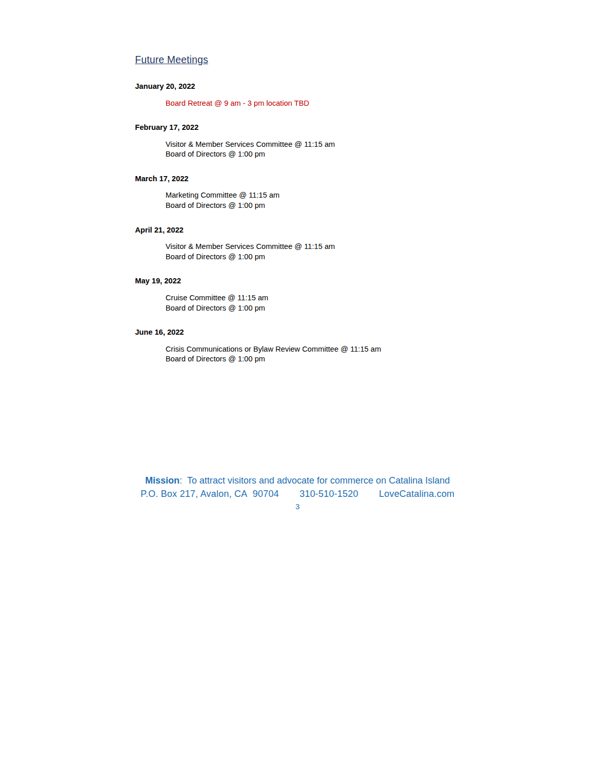Future Meetings
January 20, 2022
Board Retreat @ 9 am - 3 pm location TBD
February 17, 2022
Visitor & Member Services Committee @ 11:15 am
Board of Directors @ 1:00 pm
March 17, 2022
Marketing Committee @ 11:15 am
Board of Directors @ 1:00 pm
April 21, 2022
Visitor & Member Services Committee @ 11:15 am
Board of Directors @ 1:00 pm
May 19, 2022
Cruise Committee @ 11:15 am
Board of Directors @ 1:00 pm
June 16, 2022
Crisis Communications or Bylaw Review Committee @ 11:15 am
Board of Directors @ 1:00 pm
Mission: To attract visitors and advocate for commerce on Catalina Island
P.O. Box 217, Avalon, CA 90704 310-510-1520 LoveCatalina.com
3